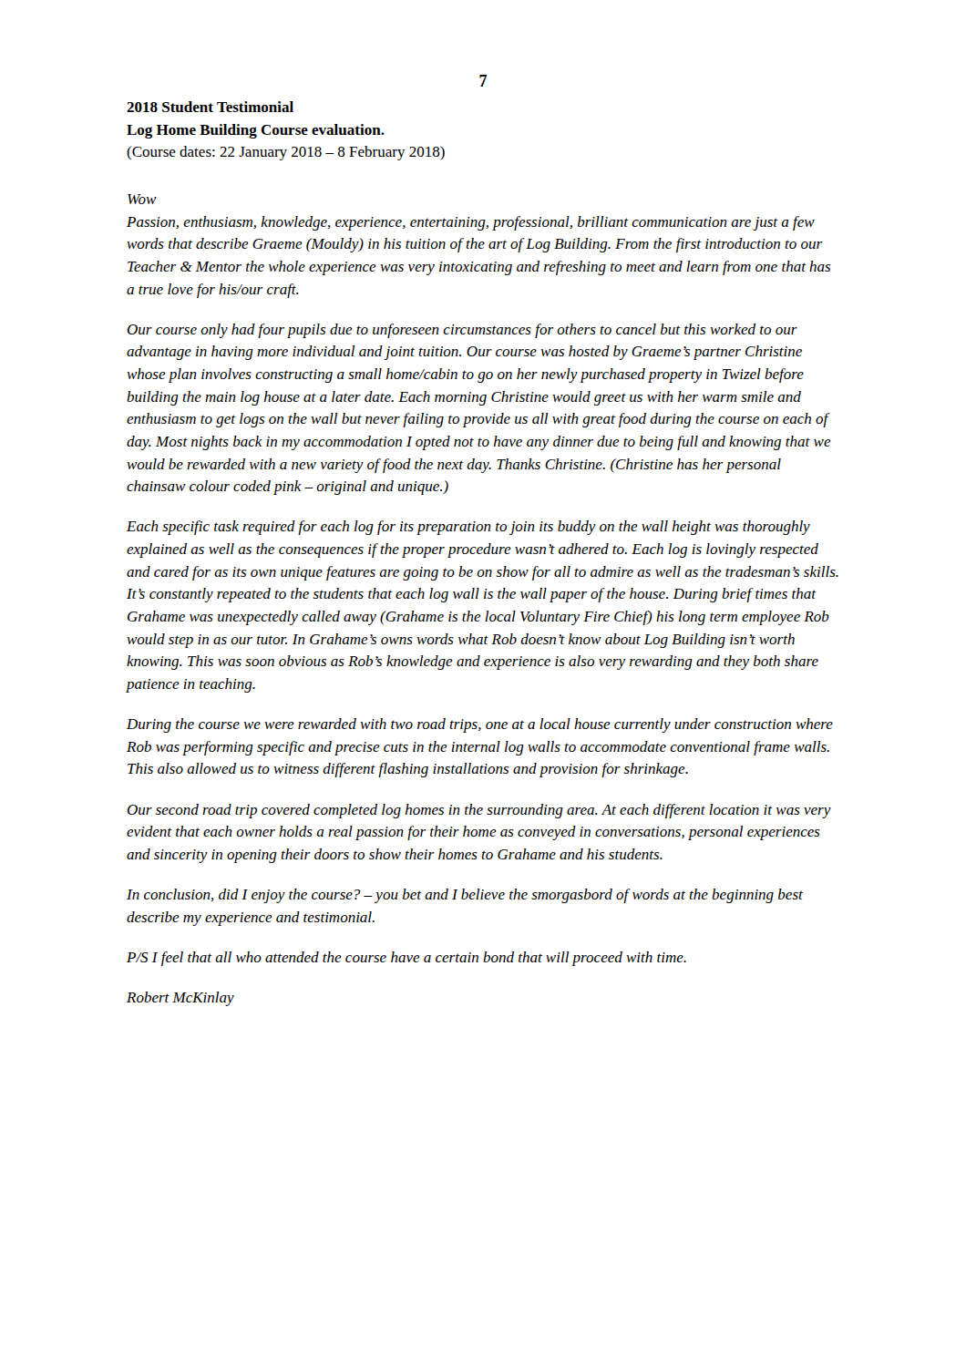7
2018 Student Testimonial
Log Home Building Course evaluation.
(Course dates: 22 January 2018 – 8 February 2018)
Wow
Passion, enthusiasm, knowledge, experience, entertaining, professional, brilliant communication are just a few words that describe Graeme (Mouldy) in his tuition of the art of Log Building. From the first introduction to our Teacher & Mentor the whole experience was very intoxicating and refreshing to meet and learn from one that has a true love for his/our craft.
Our course only had four pupils due to unforeseen circumstances for others to cancel but this worked to our advantage in having more individual and joint tuition. Our course was hosted by Graeme’s partner Christine whose plan involves constructing a small home/cabin to go on her newly purchased property in Twizel before building the main log house at a later date. Each morning Christine would greet us with her warm smile and enthusiasm to get logs on the wall but never failing to provide us all with great food during the course on each of day. Most nights back in my accommodation I opted not to have any dinner due to being full and knowing that we would be rewarded with a new variety of food the next day. Thanks Christine. (Christine has her personal chainsaw colour coded pink – original and unique.)
Each specific task required for each log for its preparation to join its buddy on the wall height was thoroughly explained as well as the consequences if the proper procedure wasn’t adhered to. Each log is lovingly respected and cared for as its own unique features are going to be on show for all to admire as well as the tradesman’s skills. It’s constantly repeated to the students that each log wall is the wall paper of the house. During brief times that Grahame was unexpectedly called away (Grahame is the local Voluntary Fire Chief) his long term employee Rob would step in as our tutor. In Grahame’s owns words what Rob doesn’t know about Log Building isn’t worth knowing. This was soon obvious as Rob’s knowledge and experience is also very rewarding and they both share patience in teaching.
During the course we were rewarded with two road trips, one at a local house currently under construction where Rob was performing specific and precise cuts in the internal log walls to accommodate conventional frame walls. This also allowed us to witness different flashing installations and provision for shrinkage.
Our second road trip covered completed log homes in the surrounding area. At each different location it was very evident that each owner holds a real passion for their home as conveyed in conversations, personal experiences and sincerity in opening their doors to show their homes to Grahame and his students.
In conclusion, did I enjoy the course? – you bet and I believe the smorgasbord of words at the beginning best describe my experience and testimonial.
P/S I feel that all who attended the course have a certain bond that will proceed with time.
Robert McKinlay